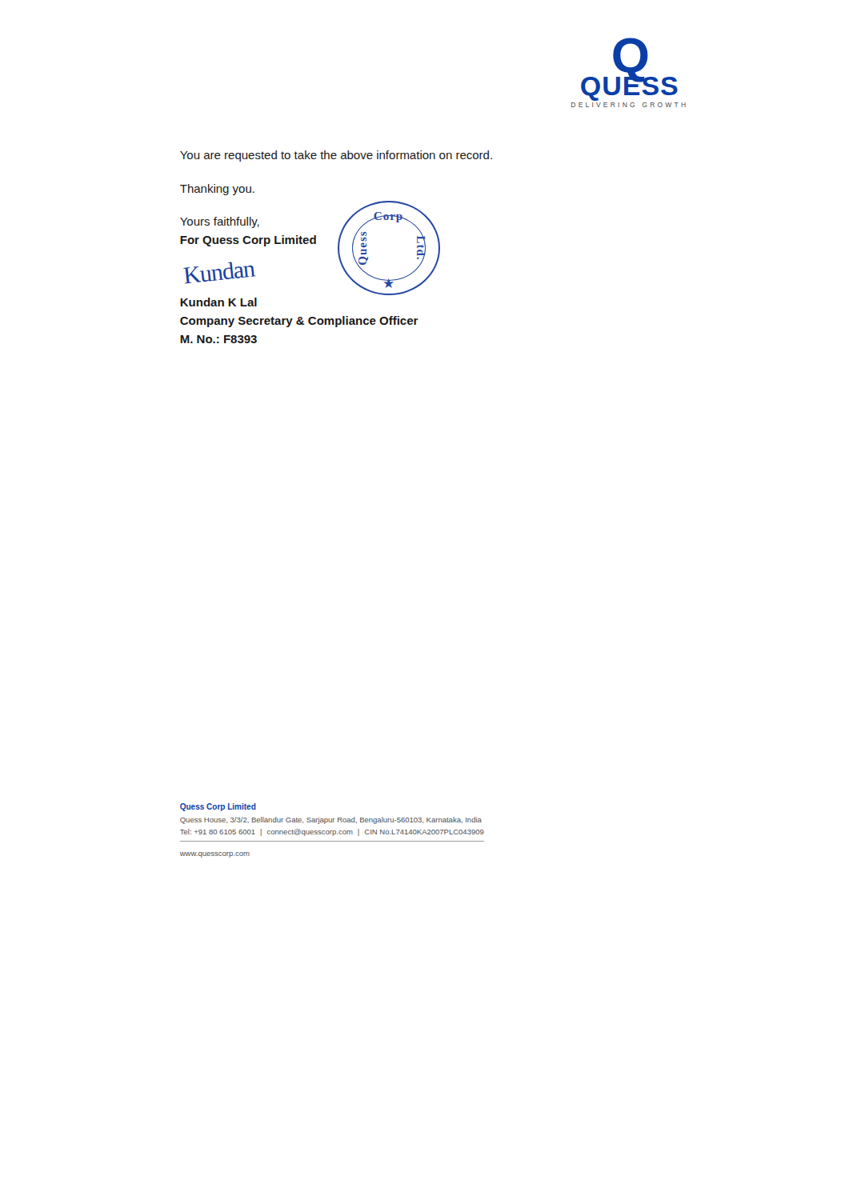Q
QUESS
DELIVERING GROWTH
You are requested to take the above information on record.
Thanking you.
Yours faithfully,
For Quess Corp Limited
Quess Corp Ltd. ★
Kundan
Kundan K Lal
Company Secretary & Compliance Officer
M. No.: F8393
Quess Corp Limited
Quess House, 3/3/2, Bellandur Gate, Sarjapur Road, Bengaluru-560103, Karnataka, India
Tel: +91 80 6105 6001|connect@quesscorp.com|CIN No.L74140KA2007PLC043909
www.quesscorp.com